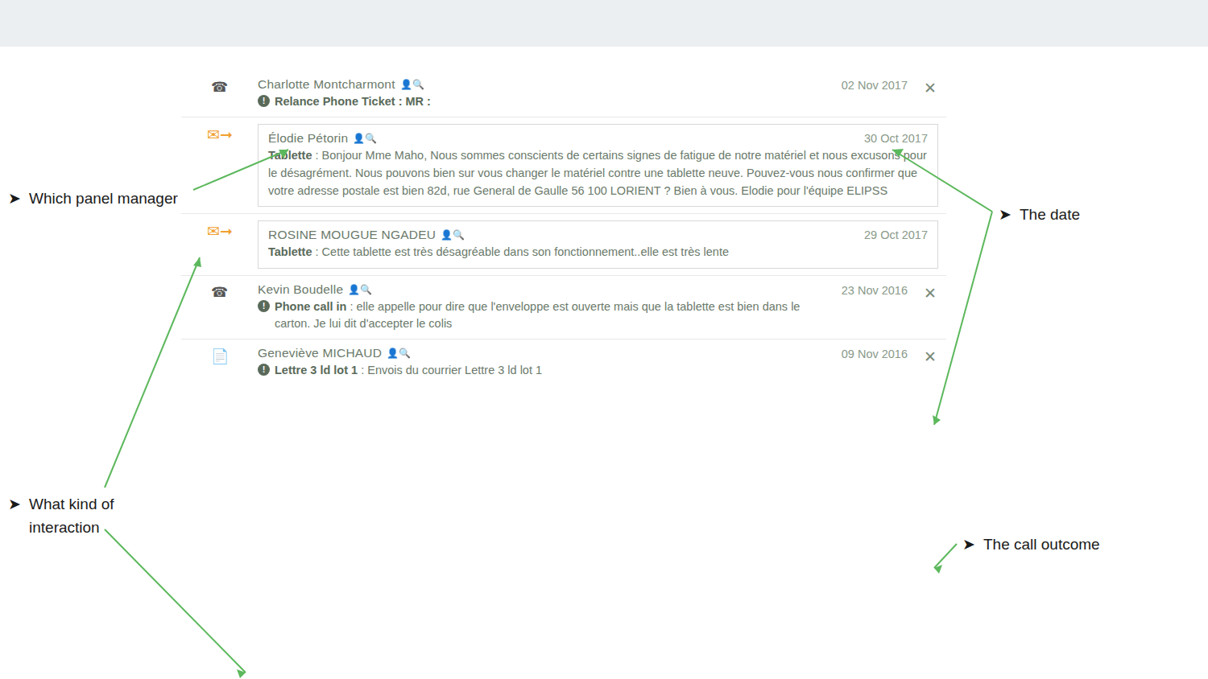☎
Charlotte Montcharmont 👤🔍
! Relance Phone Ticket : MR :
02 Nov 2017
✕
✉➞
Élodie Pétorin 👤🔍 30 Oct 2017
Tablette : Bonjour Mme Maho, Nous sommes conscients de certains signes de fatigue de notre matériel et nous excusons pour le désagrément. Nous pouvons bien sur vous changer le matériel contre une tablette neuve. Pouvez-vous nous confirmer que votre adresse postale est bien 82d, rue General de Gaulle 56 100 LORIENT ? Bien à vous. Elodie pour l'équipe ELIPSS
✉➞
ROSINE MOUGUE NGADEU 👤🔍 29 Oct 2017
Tablette : Cette tablette est très désagréable dans son fonctionnement..elle est très lente
☎
Kevin Boudelle 👤🔍
! Phone call in : elle appelle pour dire que l'enveloppe est ouverte mais que la tablette est bien dans le carton. Je lui dit d'accepter le colis
23 Nov 2016
✕
📄
Geneviève MICHAUD 👤🔍
! Lettre 3 ld lot 1 : Envois du courrier Lettre 3 ld lot 1
09 Nov 2016
✕
➤ Which panel manager
➤ What kind of
interaction
➤ The date
➤ The call outcome